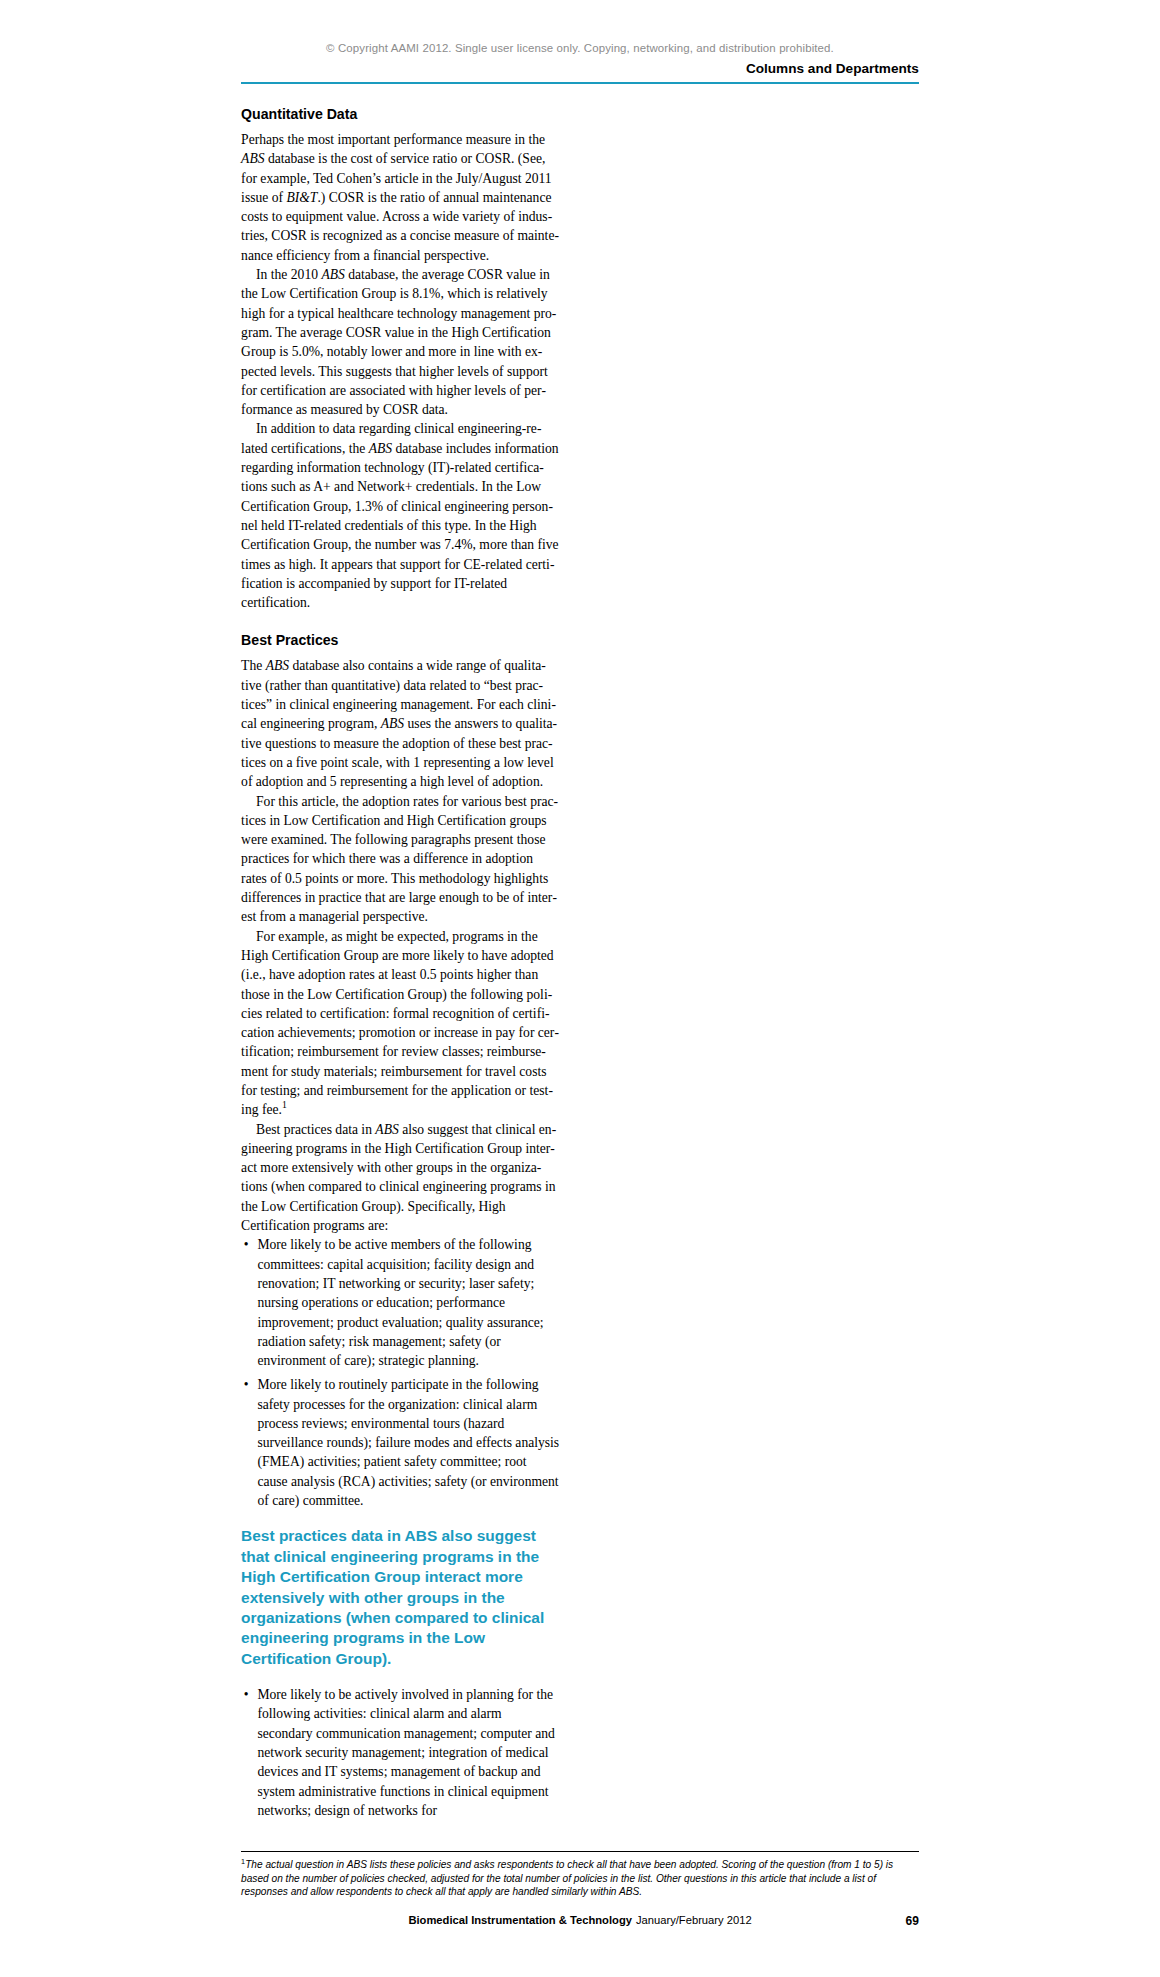© Copyright AAMI 2012. Single user license only. Copying, networking, and distribution prohibited.
Columns and Departments
Quantitative Data
Perhaps the most important performance measure in the ABS database is the cost of service ratio or COSR. (See, for example, Ted Cohen’s article in the July/August 2011 issue of BI&T.) COSR is the ratio of annual maintenance costs to equipment value. Across a wide variety of industries, COSR is recognized as a concise measure of maintenance efficiency from a financial perspective.
In the 2010 ABS database, the average COSR value in the Low Certification Group is 8.1%, which is relatively high for a typical healthcare technology management program. The average COSR value in the High Certification Group is 5.0%, notably lower and more in line with expected levels. This suggests that higher levels of support for certification are associated with higher levels of performance as measured by COSR data.
In addition to data regarding clinical engineering-related certifications, the ABS database includes information regarding information technology (IT)-related certifications such as A+ and Network+ credentials. In the Low Certification Group, 1.3% of clinical engineering personnel held IT-related credentials of this type. In the High Certification Group, the number was 7.4%, more than five times as high. It appears that support for CE-related certification is accompanied by support for IT-related certification.
Best Practices
The ABS database also contains a wide range of qualitative (rather than quantitative) data related to “best practices” in clinical engineering management. For each clinical engineering program, ABS uses the answers to qualitative questions to measure the adoption of these best practices on a five point scale, with 1 representing a low level of adoption and 5 representing a high level of adoption.
For this article, the adoption rates for various best practices in Low Certification and High Certification groups were examined. The following paragraphs present those practices for which there was a difference in adoption rates of 0.5 points or more. This methodology highlights differences in practice that are large enough to be of interest from a managerial perspective.
For example, as might be expected, programs in the High Certification Group are more likely to have adopted (i.e., have adoption rates at least 0.5 points higher than those in the Low Certification Group) the following policies related to certification: formal recognition of certification achievements; promotion or increase in pay for certification; reimbursement for review classes; reimbursement for study materials; reimbursement for travel costs for testing; and reimbursement for the application or testing fee.1
Best practices data in ABS also suggest that clinical engineering programs in the High Certification Group interact more extensively with other groups in the organizations (when compared to clinical engineering programs in the Low Certification Group). Specifically, High Certification programs are:
More likely to be active members of the following committees: capital acquisition; facility design and renovation; IT networking or security; laser safety; nursing operations or education; performance improvement; product evaluation; quality assurance; radiation safety; risk management; safety (or environment of care); strategic planning.
More likely to routinely participate in the following safety processes for the organization: clinical alarm process reviews; environmental tours (hazard surveillance rounds); failure modes and effects analysis (FMEA) activities; patient safety committee; root cause analysis (RCA) activities; safety (or environment of care) committee.
Best practices data in ABS also suggest that clinical engineering programs in the High Certification Group interact more extensively with other groups in the organizations (when compared to clinical engineering programs in the Low Certification Group).
More likely to be actively involved in planning for the following activities: clinical alarm and alarm secondary communication management; computer and network security management; integration of medical devices and IT systems; management of backup and system administrative functions in clinical equipment networks; design of networks for
1The actual question in ABS lists these policies and asks respondents to check all that have been adopted. Scoring of the question (from 1 to 5) is based on the number of policies checked, adjusted for the total number of policies in the list. Other questions in this article that include a list of responses and allow respondents to check all that apply are handled similarly within ABS.
Biomedical Instrumentation & Technology January/February 2012 69